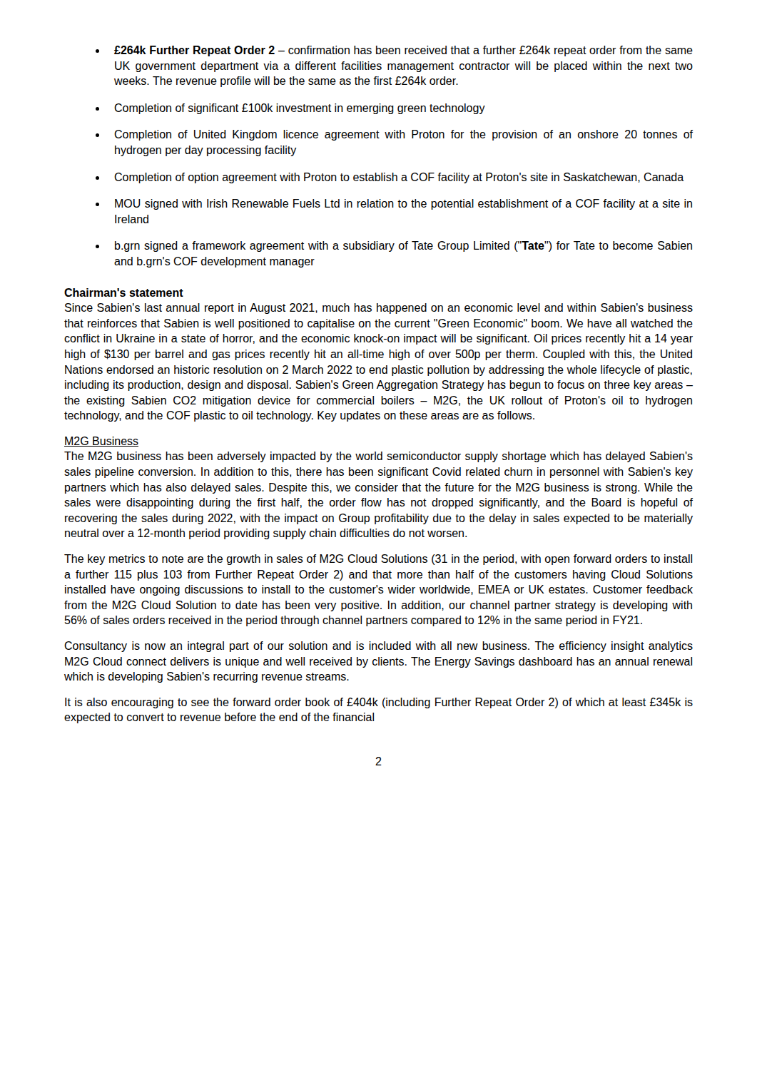£264k Further Repeat Order 2 – confirmation has been received that a further £264k repeat order from the same UK government department via a different facilities management contractor will be placed within the next two weeks. The revenue profile will be the same as the first £264k order.
Completion of significant £100k investment in emerging green technology
Completion of United Kingdom licence agreement with Proton for the provision of an onshore 20 tonnes of hydrogen per day processing facility
Completion of option agreement with Proton to establish a COF facility at Proton's site in Saskatchewan, Canada
MOU signed with Irish Renewable Fuels Ltd in relation to the potential establishment of a COF facility at a site in Ireland
b.grn signed a framework agreement with a subsidiary of Tate Group Limited ("Tate") for Tate to become Sabien and b.grn's COF development manager
Chairman's statement
Since Sabien's last annual report in August 2021, much has happened on an economic level and within Sabien's business that reinforces that Sabien is well positioned to capitalise on the current "Green Economic" boom. We have all watched the conflict in Ukraine in a state of horror, and the economic knock-on impact will be significant. Oil prices recently hit a 14 year high of $130 per barrel and gas prices recently hit an all-time high of over 500p per therm. Coupled with this, the United Nations endorsed an historic resolution on 2 March 2022 to end plastic pollution by addressing the whole lifecycle of plastic, including its production, design and disposal. Sabien's Green Aggregation Strategy has begun to focus on three key areas – the existing Sabien CO2 mitigation device for commercial boilers – M2G, the UK rollout of Proton's oil to hydrogen technology, and the COF plastic to oil technology. Key updates on these areas are as follows.
M2G Business
The M2G business has been adversely impacted by the world semiconductor supply shortage which has delayed Sabien's sales pipeline conversion. In addition to this, there has been significant Covid related churn in personnel with Sabien's key partners which has also delayed sales. Despite this, we consider that the future for the M2G business is strong. While the sales were disappointing during the first half, the order flow has not dropped significantly, and the Board is hopeful of recovering the sales during 2022, with the impact on Group profitability due to the delay in sales expected to be materially neutral over a 12-month period providing supply chain difficulties do not worsen.
The key metrics to note are the growth in sales of M2G Cloud Solutions (31 in the period, with open forward orders to install a further 115 plus 103 from Further Repeat Order 2) and that more than half of the customers having Cloud Solutions installed have ongoing discussions to install to the customer's wider worldwide, EMEA or UK estates. Customer feedback from the M2G Cloud Solution to date has been very positive. In addition, our channel partner strategy is developing with 56% of sales orders received in the period through channel partners compared to 12% in the same period in FY21.
Consultancy is now an integral part of our solution and is included with all new business. The efficiency insight analytics M2G Cloud connect delivers is unique and well received by clients. The Energy Savings dashboard has an annual renewal which is developing Sabien's recurring revenue streams.
It is also encouraging to see the forward order book of £404k (including Further Repeat Order 2) of which at least £345k is expected to convert to revenue before the end of the financial
2